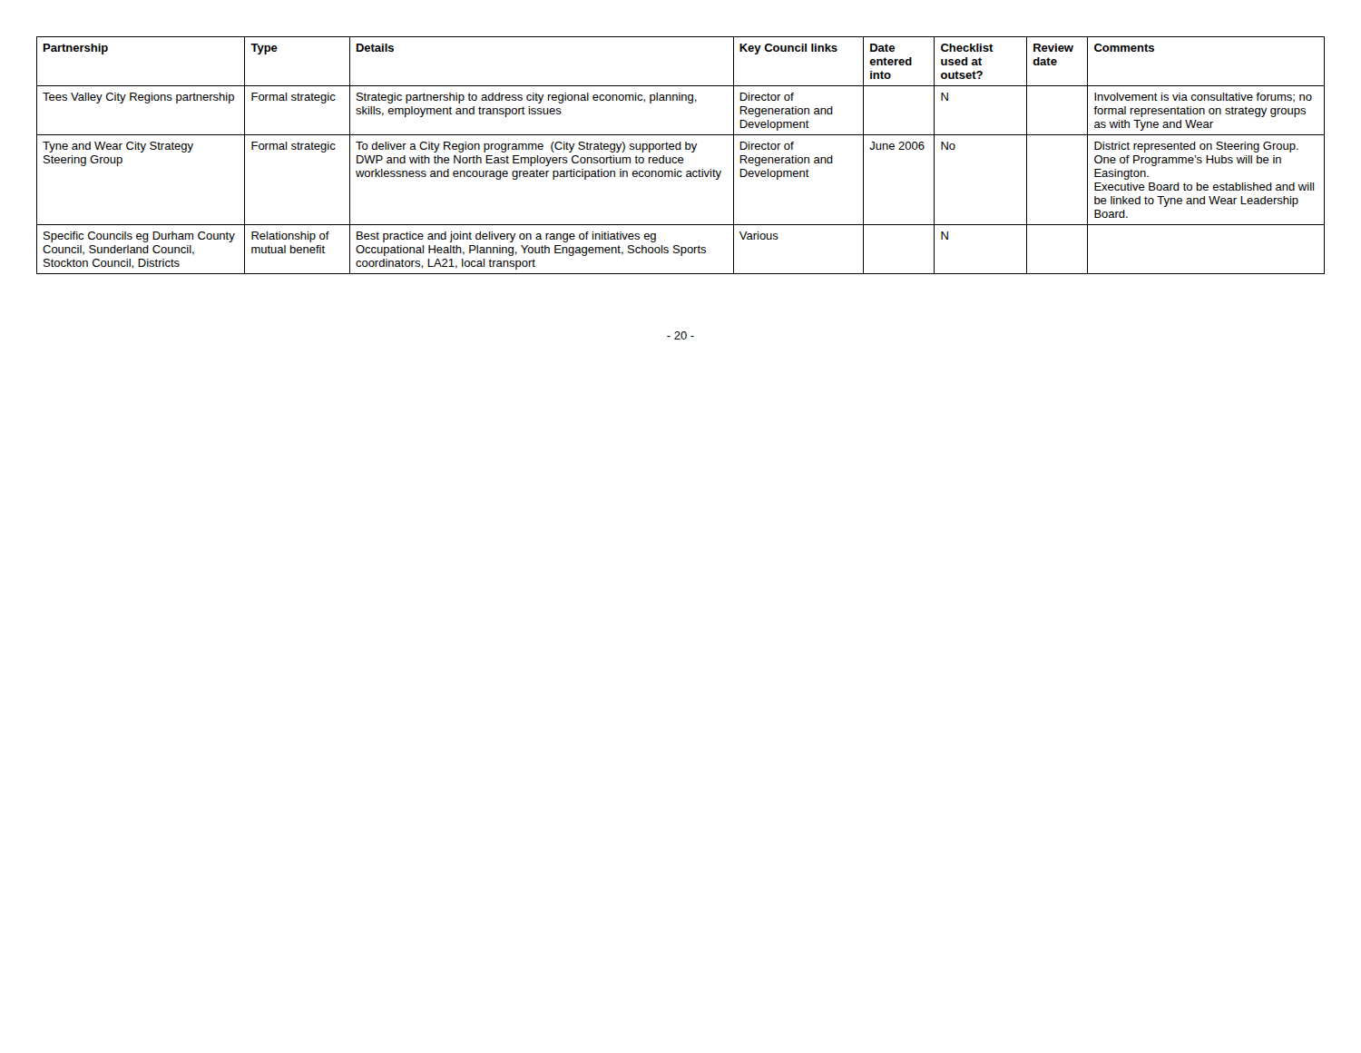| Partnership | Type | Details | Key Council links | Date entered into | Checklist used at outset? | Review date | Comments |
| --- | --- | --- | --- | --- | --- | --- | --- |
| Tees Valley City Regions partnership | Formal strategic | Strategic partnership to address city regional economic, planning, skills, employment and transport issues | Director of Regeneration and Development | | N | | Involvement is via consultative forums; no formal representation on strategy groups as with Tyne and Wear |
| Tyne and Wear City Strategy Steering Group | Formal strategic | To deliver a City Region programme (City Strategy) supported by DWP and with the North East Employers Consortium to reduce worklessness and encourage greater participation in economic activity | Director of Regeneration and Development | June 2006 | No | | District represented on Steering Group. One of Programme’s Hubs will be in Easington. Executive Board to be established and will be linked to Tyne and Wear Leadership Board. |
| Specific Councils eg Durham County Council, Sunderland Council, Stockton Council, Districts | Relationship of mutual benefit | Best practice and joint delivery on a range of initiatives eg Occupational Health, Planning, Youth Engagement, Schools Sports coordinators, LA21, local transport | Various | | N | | |
- 20 -